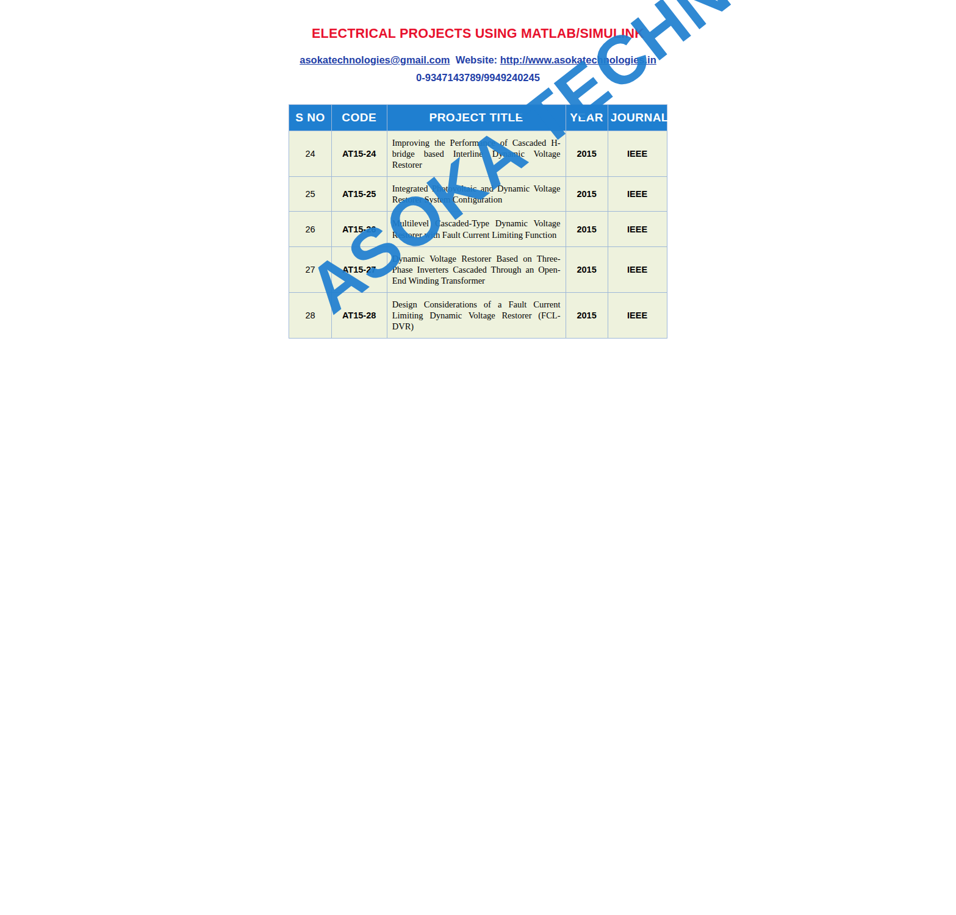Electrical Projects Using Matlab/Simulink
asokatechnologies@gmail.com Website: http://www.asokatechnologies.in
0-9347143789/9949240245
| S No | Code | Project Title | Year | Journal |
| --- | --- | --- | --- | --- |
| 24 | AT15-24 | Improving the Performance of Cascaded H-bridge based Interline Dynamic Voltage Restorer | 2015 | IEEE |
| 25 | AT15-25 | Integrated Photovoltaic and Dynamic Voltage Restorer System Configuration | 2015 | IEEE |
| 26 | AT15-26 | Multilevel Cascaded-Type Dynamic Voltage Restorer with Fault Current Limiting Function | 2015 | IEEE |
| 27 | AT15-27 | Dynamic Voltage Restorer Based on Three-Phase Inverters Cascaded Through an Open-End Winding Transformer | 2015 | IEEE |
| 28 | AT15-28 | Design Considerations of a Fault Current Limiting Dynamic Voltage Restorer (FCL-DVR) | 2015 | IEEE |
ASOKA TECHNOLOGIES